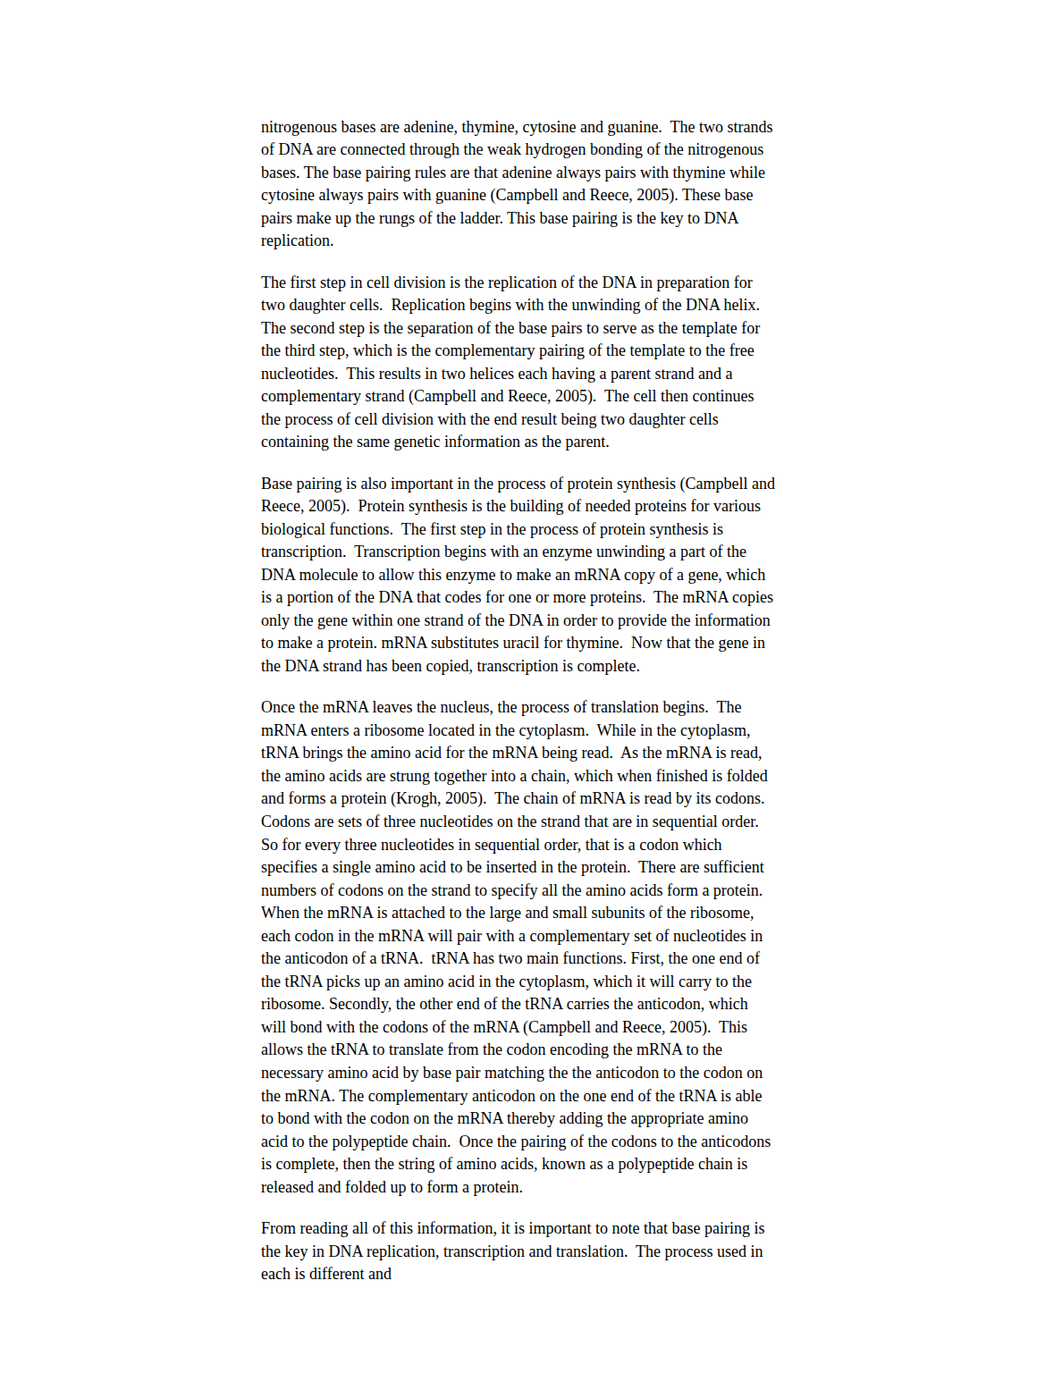nitrogenous bases are adenine, thymine, cytosine and guanine. The two strands of DNA are connected through the weak hydrogen bonding of the nitrogenous bases. The base pairing rules are that adenine always pairs with thymine while cytosine always pairs with guanine (Campbell and Reece, 2005). These base pairs make up the rungs of the ladder. This base pairing is the key to DNA replication.
The first step in cell division is the replication of the DNA in preparation for two daughter cells. Replication begins with the unwinding of the DNA helix. The second step is the separation of the base pairs to serve as the template for the third step, which is the complementary pairing of the template to the free nucleotides. This results in two helices each having a parent strand and a complementary strand (Campbell and Reece, 2005). The cell then continues the process of cell division with the end result being two daughter cells containing the same genetic information as the parent.
Base pairing is also important in the process of protein synthesis (Campbell and Reece, 2005). Protein synthesis is the building of needed proteins for various biological functions. The first step in the process of protein synthesis is transcription. Transcription begins with an enzyme unwinding a part of the DNA molecule to allow this enzyme to make an mRNA copy of a gene, which is a portion of the DNA that codes for one or more proteins. The mRNA copies only the gene within one strand of the DNA in order to provide the information to make a protein. mRNA substitutes uracil for thymine. Now that the gene in the DNA strand has been copied, transcription is complete.
Once the mRNA leaves the nucleus, the process of translation begins. The mRNA enters a ribosome located in the cytoplasm. While in the cytoplasm, tRNA brings the amino acid for the mRNA being read. As the mRNA is read, the amino acids are strung together into a chain, which when finished is folded and forms a protein (Krogh, 2005). The chain of mRNA is read by its codons. Codons are sets of three nucleotides on the strand that are in sequential order. So for every three nucleotides in sequential order, that is a codon which specifies a single amino acid to be inserted in the protein. There are sufficient numbers of codons on the strand to specify all the amino acids form a protein. When the mRNA is attached to the large and small subunits of the ribosome, each codon in the mRNA will pair with a complementary set of nucleotides in the anticodon of a tRNA. tRNA has two main functions. First, the one end of the tRNA picks up an amino acid in the cytoplasm, which it will carry to the ribosome. Secondly, the other end of the tRNA carries the anticodon, which will bond with the codons of the mRNA (Campbell and Reece, 2005). This allows the tRNA to translate from the codon encoding the mRNA to the necessary amino acid by base pair matching the the anticodon to the codon on the mRNA. The complementary anticodon on the one end of the tRNA is able to bond with the codon on the mRNA thereby adding the appropriate amino acid to the polypeptide chain. Once the pairing of the codons to the anticodons is complete, then the string of amino acids, known as a polypeptide chain is released and folded up to form a protein.
From reading all of this information, it is important to note that base pairing is the key in DNA replication, transcription and translation. The process used in each is different and